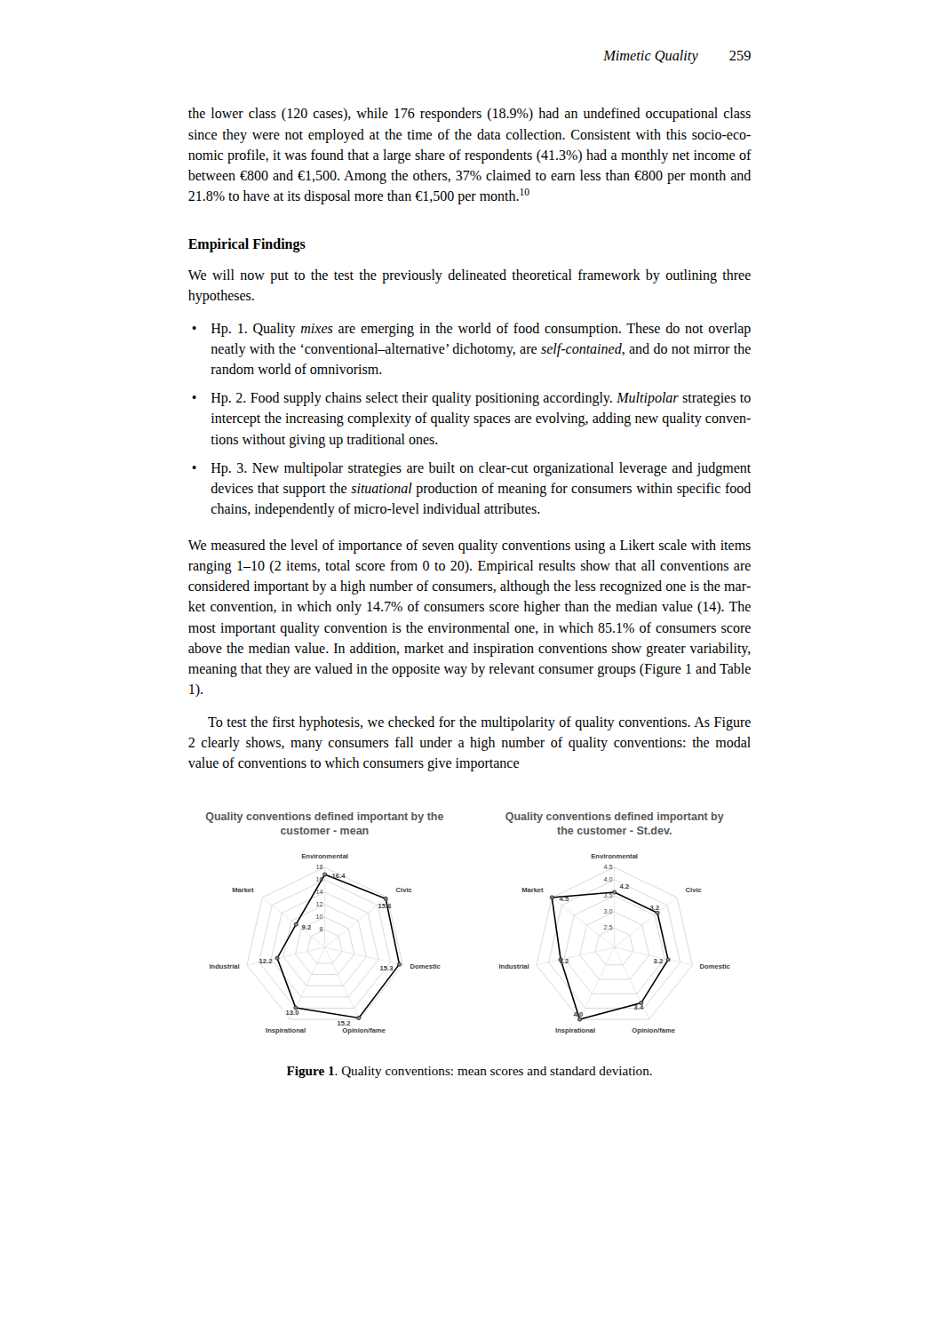Mimetic Quality 259
the lower class (120 cases), while 176 responders (18.9%) had an undefined occupational class since they were not employed at the time of the data collection. Consistent with this socio-economic profile, it was found that a large share of respondents (41.3%) had a monthly net income of between €800 and €1,500. Among the others, 37% claimed to earn less than €800 per month and 21.8% to have at its disposal more than €1,500 per month.10
Empirical Findings
We will now put to the test the previously delineated theoretical framework by outlining three hypotheses.
Hp. 1. Quality mixes are emerging in the world of food consumption. These do not overlap neatly with the ‘conventional–alternative’ dichotomy, are self-contained, and do not mirror the random world of omnivorism.
Hp. 2. Food supply chains select their quality positioning accordingly. Multipolar strategies to intercept the increasing complexity of quality spaces are evolving, adding new quality conventions without giving up traditional ones.
Hp. 3. New multipolar strategies are built on clear-cut organizational leverage and judgment devices that support the situational production of meaning for consumers within specific food chains, independently of micro-level individual attributes.
We measured the level of importance of seven quality conventions using a Likert scale with items ranging 1–10 (2 items, total score from 0 to 20). Empirical results show that all conventions are considered important by a high number of consumers, although the less recognized one is the market convention, in which only 14.7% of consumers score higher than the median value (14). The most important quality convention is the environmental one, in which 85.1% of consumers score above the median value. In addition, market and inspiration conventions show greater variability, meaning that they are valued in the opposite way by relevant consumer groups (Figure 1 and Table 1).
To test the first hyphotesis, we checked for the multipolarity of quality conventions. As Figure 2 clearly shows, many consumers fall under a high number of quality conventions: the modal value of conventions to which consumers give importance
Quality conventions defined important by the
customer - mean
18 16 14 12 10 8 16.4 15.6 15.3 15.2 13.0 12.2 9.2 Environmental Civic Domestic Opinion/fame Inspirational Industrial Market
Quality conventions defined important by
the customer - St.dev.
4.5 4.0 3.5 3.0 2.5 4.2 3.2 3.2 3.4 4.0 3.2 4.5 Environmental Civic Domestic Opinion/fame Inspirational Industrial Market
Figure 1. Quality conventions: mean scores and standard deviation.